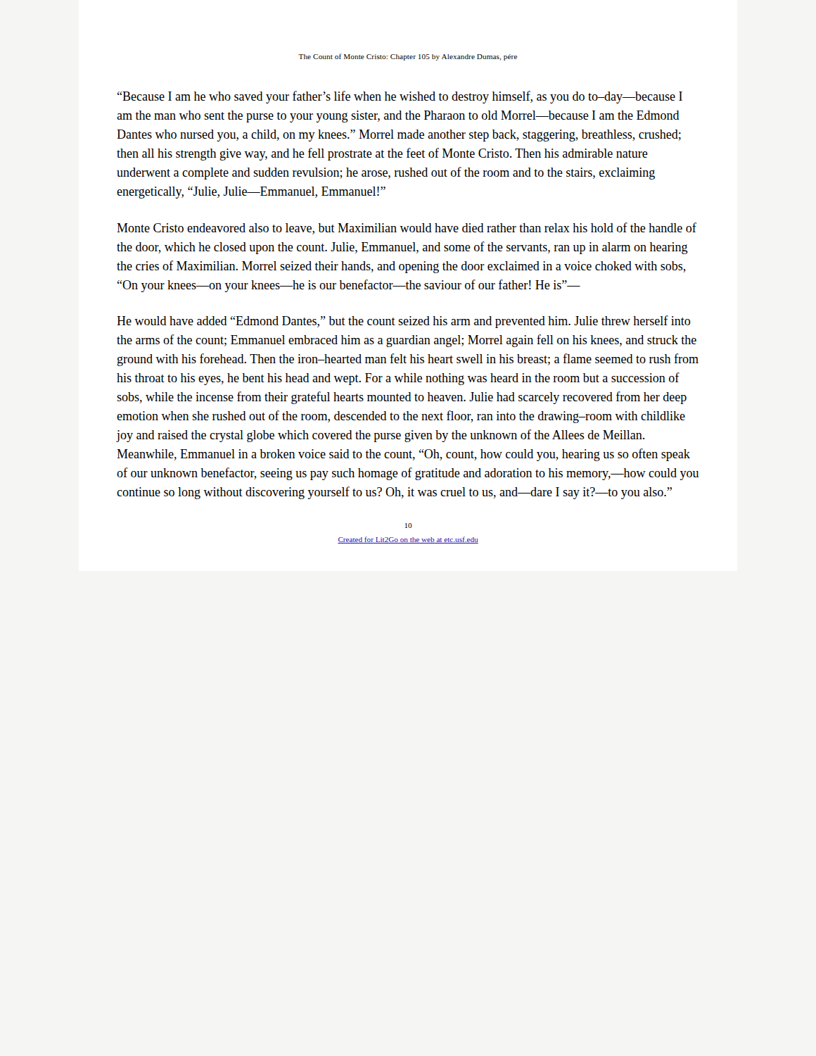The Count of Monte Cristo: Chapter 105 by Alexandre Dumas, pére
“Because I am he who saved your father’s life when he wished to destroy himself, as you do to–day—because I am the man who sent the purse to your young sister, and the Pharaon to old Morrel—because I am the Edmond Dantes who nursed you, a child, on my knees.” Morrel made another step back, staggering, breathless, crushed; then all his strength give way, and he fell prostrate at the feet of Monte Cristo. Then his admirable nature underwent a complete and sudden revulsion; he arose, rushed out of the room and to the stairs, exclaiming energetically, “Julie, Julie—Emmanuel, Emmanuel!”
Monte Cristo endeavored also to leave, but Maximilian would have died rather than relax his hold of the handle of the door, which he closed upon the count. Julie, Emmanuel, and some of the servants, ran up in alarm on hearing the cries of Maximilian. Morrel seized their hands, and opening the door exclaimed in a voice choked with sobs, “On your knees—on your knees—he is our benefactor—the saviour of our father! He is”—
He would have added “Edmond Dantes,” but the count seized his arm and prevented him. Julie threw herself into the arms of the count; Emmanuel embraced him as a guardian angel; Morrel again fell on his knees, and struck the ground with his forehead. Then the iron–hearted man felt his heart swell in his breast; a flame seemed to rush from his throat to his eyes, he bent his head and wept. For a while nothing was heard in the room but a succession of sobs, while the incense from their grateful hearts mounted to heaven. Julie had scarcely recovered from her deep emotion when she rushed out of the room, descended to the next floor, ran into the drawing–room with childlike joy and raised the crystal globe which covered the purse given by the unknown of the Allees de Meillan. Meanwhile, Emmanuel in a broken voice said to the count, “Oh, count, how could you, hearing us so often speak of our unknown benefactor, seeing us pay such homage of gratitude and adoration to his memory,—how could you continue so long without discovering yourself to us? Oh, it was cruel to us, and—dare I say it?—to you also.”
10 Created for Lit2Go on the web at etc.usf.edu